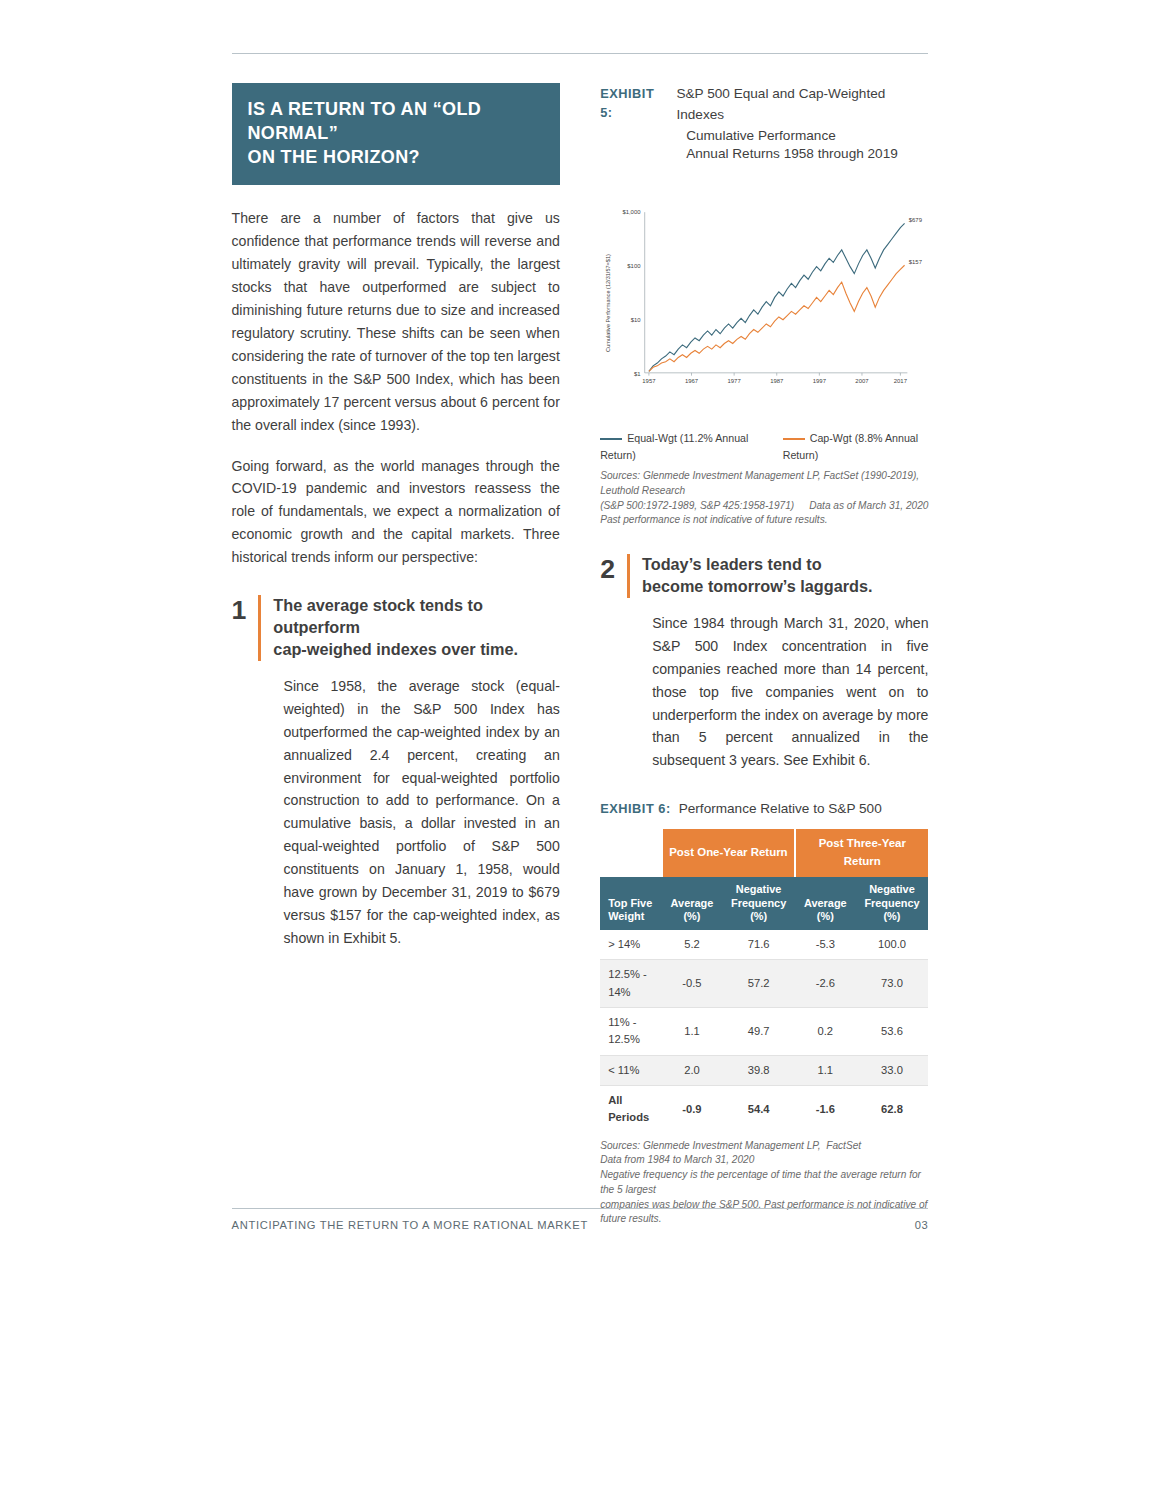IS A RETURN TO AN “OLD NORMAL”
ON THE HORIZON?
There are a number of factors that give us confidence that performance trends will reverse and ultimately gravity will prevail. Typically, the largest stocks that have outperformed are subject to diminishing future returns due to size and increased regulatory scrutiny. These shifts can be seen when considering the rate of turnover of the top ten largest constituents in the S&P 500 Index, which has been approximately 17 percent versus about 6 percent for the overall index (since 1993).
Going forward, as the world manages through the COVID-19 pandemic and investors reassess the role of fundamentals, we expect a normalization of economic growth and the capital markets. Three historical trends inform our perspective:
1
The average stock tends to outperform
cap-weighed indexes over time.
Since 1958, the average stock (equal-weighted) in the S&P 500 Index has outperformed the cap-weighted index by an annualized 2.4 percent, creating an environment for equal-weighted portfolio construction to add to performance. On a cumulative basis, a dollar invested in an equal-weighted portfolio of S&P 500 constituents on January 1, 1958, would have grown by December 31, 2019 to $679 versus $157 for the cap-weighted index, as shown in Exhibit 5.
EXHIBIT 5: S&P 500 Equal and Cap-Weighted Indexes
Cumulative Performance
Annual Returns 1958 through 2019
Cumulative Performance (12/31/57=$1) $1,000 $100 $10 $1 1957 1967 1977 1987 1997 2007 2017 $679 $157
Equal-Wgt (11.2% Annual Return)
Cap-Wgt (8.8% Annual Return)
Sources: Glenmede Investment Management LP, FactSet (1990-2019), Leuthold Research
(S&P 500:1972-1989, S&P 425:1958-1971)Data as of March 31, 2020
Past performance is not indicative of future results.
2
Today’s leaders tend to
become tomorrow’s laggards.
Since 1984 through March 31, 2020, when S&P 500 Index concentration in five companies reached more than 14 percent, those top five companies went on to underperform the index on average by more than 5 percent annualized in the subsequent 3 years. See Exhibit 6.
EXHIBIT 6: Performance Relative to S&P 500
| | Post One-Year Return | Post Three-Year Return |
| --- | --- | --- |
| Top Five Weight | Average (%) | Negative Frequency (%) | Average (%) | Negative Frequency (%) |
| > 14% | 5.2 | 71.6 | -5.3 | 100.0 |
| 12.5% - 14% | -0.5 | 57.2 | -2.6 | 73.0 |
| 11% - 12.5% | 1.1 | 49.7 | 0.2 | 53.6 |
| < 11% | 2.0 | 39.8 | 1.1 | 33.0 |
| All Periods | -0.9 | 54.4 | -1.6 | 62.8 |
Sources: Glenmede Investment Management LP, FactSet
Data from 1984 to March 31, 2020
Negative frequency is the percentage of time that the average return for the 5 largest
companies was below the S&P 500. Past performance is not indicative of future results.
ANTICIPATING THE RETURN TO A MORE RATIONAL MARKET
03